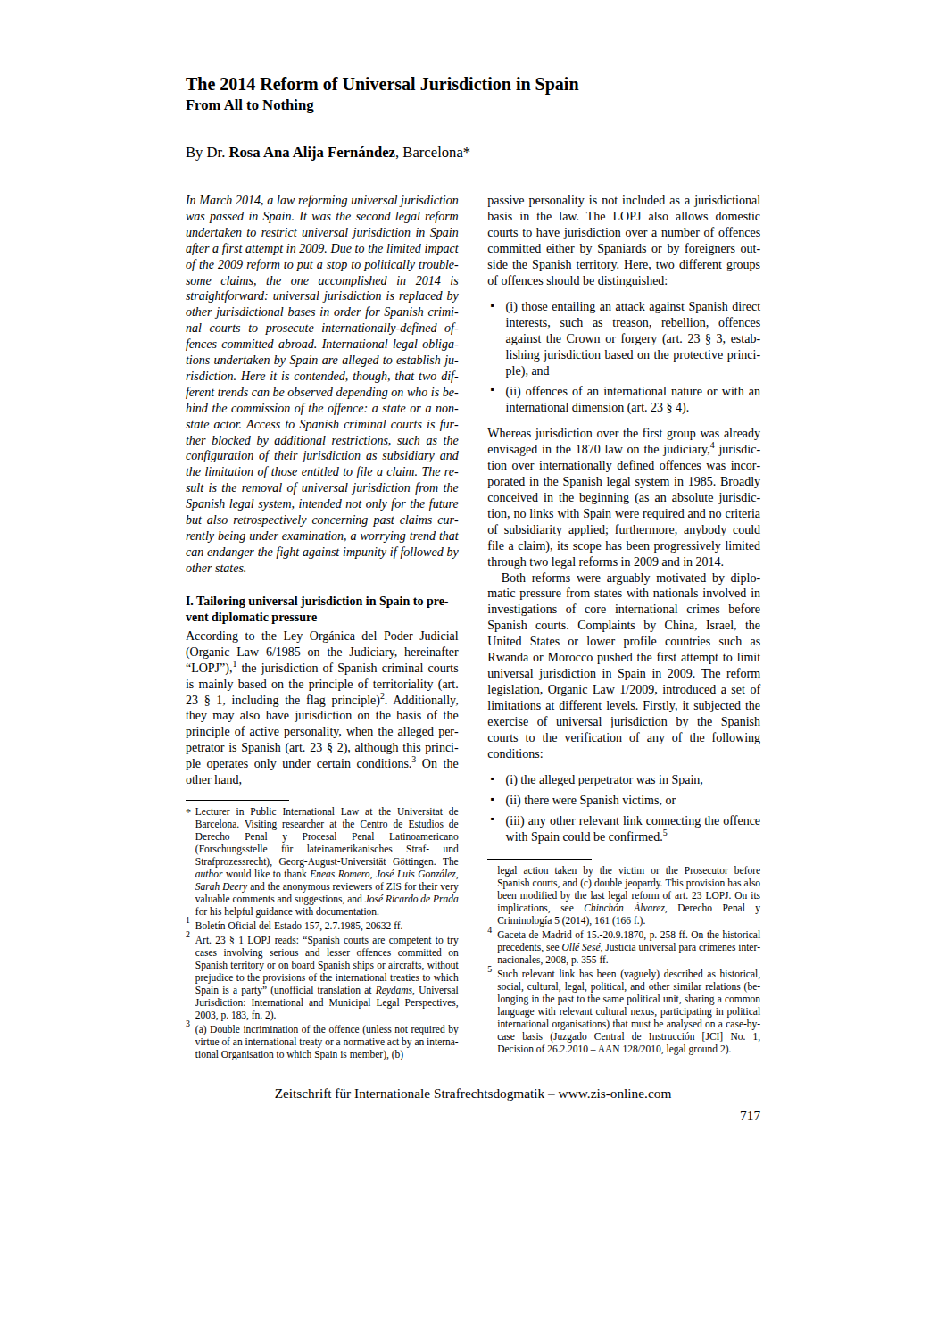The 2014 Reform of Universal Jurisdiction in Spain
From All to Nothing
By Dr. Rosa Ana Alija Fernández, Barcelona*
In March 2014, a law reforming universal jurisdiction was passed in Spain. It was the second legal reform undertaken to restrict universal jurisdiction in Spain after a first attempt in 2009. Due to the limited impact of the 2009 reform to put a stop to politically troublesome claims, the one accomplished in 2014 is straightforward: universal jurisdiction is replaced by other jurisdictional bases in order for Spanish criminal courts to prosecute internationally-defined offences committed abroad. International legal obligations undertaken by Spain are alleged to establish jurisdiction. Here it is contended, though, that two different trends can be observed depending on who is behind the commission of the offence: a state or a non-state actor. Access to Spanish criminal courts is further blocked by additional restrictions, such as the configuration of their jurisdiction as subsidiary and the limitation of those entitled to file a claim. The result is the removal of universal jurisdiction from the Spanish legal system, intended not only for the future but also retrospectively concerning past claims currently being under examination, a worrying trend that can endanger the fight against impunity if followed by other states.
I. Tailoring universal jurisdiction in Spain to prevent diplomatic pressure
According to the Ley Orgánica del Poder Judicial (Organic Law 6/1985 on the Judiciary, hereinafter “LOPJ”),1 the jurisdiction of Spanish criminal courts is mainly based on the principle of territoriality (art. 23 § 1, including the flag principle)2. Additionally, they may also have jurisdiction on the basis of the principle of active personality, when the alleged perpetrator is Spanish (art. 23 § 2), although this principle operates only under certain conditions.3 On the other hand,
* Lecturer in Public International Law at the Universitat de Barcelona. Visiting researcher at the Centro de Estudios de Derecho Penal y Procesal Penal Latinoamericano (Forschungsstelle für lateinamerikanisches Straf- und Strafprozessrecht), Georg-August-Universität Göttingen. The author would like to thank Eneas Romero, José Luis González, Sarah Deery and the anonymous reviewers of ZIS for their very valuable comments and suggestions, and José Ricardo de Prada for his helpful guidance with documentation.
1 Boletín Oficial del Estado 157, 2.7.1985, 20632 ff.
2 Art. 23 § 1 LOPJ reads: “Spanish courts are competent to try cases involving serious and lesser offences committed on Spanish territory or on board Spanish ships or aircrafts, without prejudice to the provisions of the international treaties to which Spain is a party” (unofficial translation at Reydams, Universal Jurisdiction: International and Municipal Legal Perspectives, 2003, p. 183, fn. 2).
3 (a) Double incrimination of the offence (unless not required by virtue of an international treaty or a normative act by an international Organisation to which Spain is member), (b)
passive personality is not included as a jurisdictional basis in the law. The LOPJ also allows domestic courts to have jurisdiction over a number of offences committed either by Spaniards or by foreigners outside the Spanish territory. Here, two different groups of offences should be distinguished:
(i) those entailing an attack against Spanish direct interests, such as treason, rebellion, offences against the Crown or forgery (art. 23 § 3, establishing jurisdiction based on the protective principle), and
(ii) offences of an international nature or with an international dimension (art. 23 § 4).
Whereas jurisdiction over the first group was already envisaged in the 1870 law on the judiciary,4 jurisdiction over internationally defined offences was incorporated in the Spanish legal system in 1985. Broadly conceived in the beginning (as an absolute jurisdiction, no links with Spain were required and no criteria of subsidiarity applied; furthermore, anybody could file a claim), its scope has been progressively limited through two legal reforms in 2009 and in 2014.
Both reforms were arguably motivated by diplomatic pressure from states with nationals involved in investigations of core international crimes before Spanish courts. Complaints by China, Israel, the United States or lower profile countries such as Rwanda or Morocco pushed the first attempt to limit universal jurisdiction in Spain in 2009. The reform legislation, Organic Law 1/2009, introduced a set of limitations at different levels. Firstly, it subjected the exercise of universal jurisdiction by the Spanish courts to the verification of any of the following conditions:
(i) the alleged perpetrator was in Spain,
(ii) there were Spanish victims, or
(iii) any other relevant link connecting the offence with Spain could be confirmed.5
legal action taken by the victim or the Prosecutor before Spanish courts, and (c) double jeopardy. This provision has also been modified by the last legal reform of art. 23 LOPJ. On its implications, see Chinchón Álvarez, Derecho Penal y Criminología 5 (2014), 161 (166 f.).
4 Gaceta de Madrid of 15.-20.9.1870, p. 258 ff. On the historical precedents, see Ollé Sesé, Justicia universal para crímenes internacionales, 2008, p. 355 ff.
5 Such relevant link has been (vaguely) described as historical, social, cultural, legal, political, and other similar relations (belonging in the past to the same political unit, sharing a common language with relevant cultural nexus, participating in political international organisations) that must be analysed on a case-by-case basis (Juzgado Central de Instrucción [JCI] No. 1, Decision of 26.2.2010 – AAN 128/2010, legal ground 2).
Zeitschrift für Internationale Strafrechtsdogmatik – www.zis-online.com
717